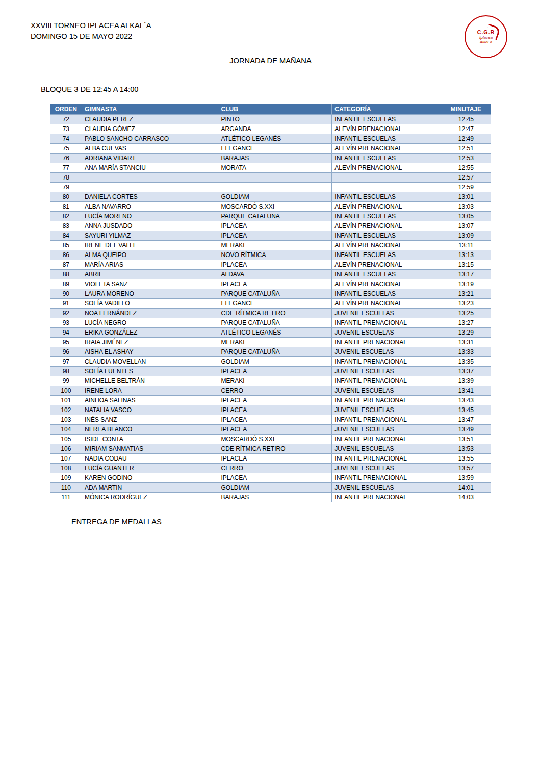XXVIII TORNEO IPLACEA ALKAL´A
DOMINGO 15 DE MAYO 2022
C.G.R
Iplacea
Alkal´a
JORNADA DE MAÑANA
BLOQUE 3 DE 12:45 A 14:00
| ORDEN | GIMNASTA | CLUB | CATEGORÍA | MINUTAJE |
| --- | --- | --- | --- | --- |
| 72 | CLAUDIA PEREZ | PINTO | INFANTIL ESCUELAS | 12:45 |
| 73 | CLAUDIA GÓMEZ | ARGANDA | ALEVÍN PRENACIONAL | 12:47 |
| 74 | PABLO SANCHO CARRASCO | ATLÉTICO LEGANÉS | INFANTIL ESCUELAS | 12:49 |
| 75 | ALBA CUEVAS | ELEGANCE | ALEVÍN PRENACIONAL | 12:51 |
| 76 | ADRIANA VIDART | BARAJAS | INFANTIL ESCUELAS | 12:53 |
| 77 | ANA MARÍA STANCIU | MORATA | ALEVÍN PRENACIONAL | 12:55 |
| 78 | | | | 12:57 |
| 79 | | | | 12:59 |
| 80 | DANIELA CORTES | GOLDIAM | INFANTIL ESCUELAS | 13:01 |
| 81 | ALBA NAVARRO | MOSCARDÓ S.XXI | ALEVÍN PRENACIONAL | 13:03 |
| 82 | LUCÍA MORENO | PARQUE CATALUÑA | INFANTIL ESCUELAS | 13:05 |
| 83 | ANNA JUSDADO | IPLACEA | ALEVÍN PRENACIONAL | 13:07 |
| 84 | SAYURI YILMAZ | IPLACEA | INFANTIL ESCUELAS | 13:09 |
| 85 | IRENE DEL VALLE | MERAKI | ALEVÍN PRENACIONAL | 13:11 |
| 86 | ALMA QUEIPO | NOVO RÍTMICA | INFANTIL ESCUELAS | 13:13 |
| 87 | MARÍA ARIAS | IPLACEA | ALEVÍN PRENACIONAL | 13:15 |
| 88 | ABRIL | ALDAVA | INFANTIL ESCUELAS | 13:17 |
| 89 | VIOLETA SANZ | IPLACEA | ALEVÍN PRENACIONAL | 13:19 |
| 90 | LAURA MORENO | PARQUE CATALUÑA | INFANTIL ESCUELAS | 13:21 |
| 91 | SOFÍA VADILLO | ELEGANCE | ALEVÍN PRENACIONAL | 13:23 |
| 92 | NOA FERNÁNDEZ | CDE RÍTMICA RETIRO | JUVENIL ESCUELAS | 13:25 |
| 93 | LUCÍA NEGRO | PARQUE CATALUÑA | INFANTIL PRENACIONAL | 13:27 |
| 94 | ERIKA GONZÁLEZ | ATLÉTICO LEGANÉS | JUVENIL ESCUELAS | 13:29 |
| 95 | IRAIA JIMÉNEZ | MERAKI | INFANTIL PRENACIONAL | 13:31 |
| 96 | AISHA EL ASHAY | PARQUE CATALUÑA | JUVENIL ESCUELAS | 13:33 |
| 97 | CLAUDIA MOVELLAN | GOLDIAM | INFANTIL PRENACIONAL | 13:35 |
| 98 | SOFÍA FUENTES | IPLACEA | JUVENIL ESCUELAS | 13:37 |
| 99 | MICHELLE BELTRÁN | MERAKI | INFANTIL PRENACIONAL | 13:39 |
| 100 | IRENE LORA | CERRO | JUVENIL ESCUELAS | 13:41 |
| 101 | AINHOA SALINAS | IPLACEA | INFANTIL PRENACIONAL | 13:43 |
| 102 | NATALIA VASCO | IPLACEA | JUVENIL ESCUELAS | 13:45 |
| 103 | INÉS SANZ | IPLACEA | INFANTIL PRENACIONAL | 13:47 |
| 104 | NEREA BLANCO | IPLACEA | JUVENIL ESCUELAS | 13:49 |
| 105 | ISIDE CONTA | MOSCARDÓ S.XXI | INFANTIL PRENACIONAL | 13:51 |
| 106 | MIRIAM SANMATIAS | CDE RÍTMICA RETIRO | JUVENIL ESCUELAS | 13:53 |
| 107 | NADIA CODAU | IPLACEA | INFANTIL PRENACIONAL | 13:55 |
| 108 | LUCÍA GUANTER | CERRO | JUVENIL ESCUELAS | 13:57 |
| 109 | KAREN GODINO | IPLACEA | INFANTIL PRENACIONAL | 13:59 |
| 110 | ADA MARTIN | GOLDIAM | JUVENIL ESCUELAS | 14:01 |
| 111 | MÓNICA RODRÍGUEZ | BARAJAS | INFANTIL PRENACIONAL | 14:03 |
ENTREGA DE MEDALLAS